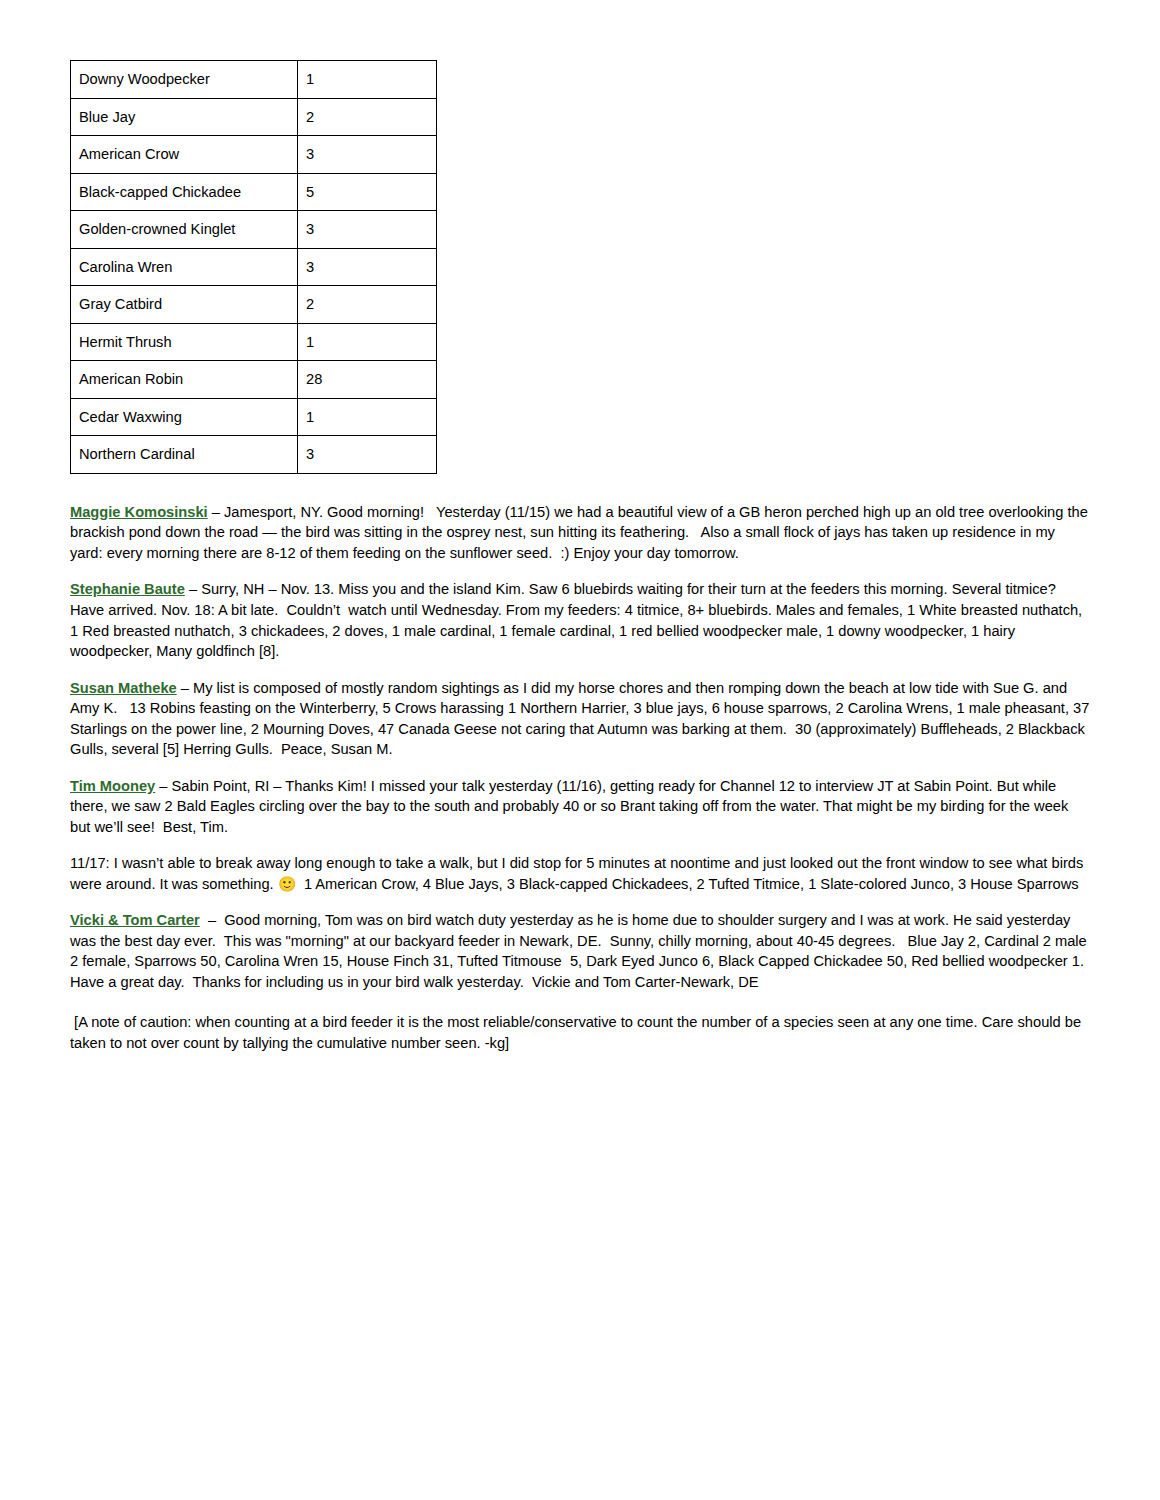| Downy Woodpecker | 1 |
| Blue Jay | 2 |
| American Crow | 3 |
| Black-capped Chickadee | 5 |
| Golden-crowned Kinglet | 3 |
| Carolina Wren | 3 |
| Gray Catbird | 2 |
| Hermit Thrush | 1 |
| American Robin | 28 |
| Cedar Waxwing | 1 |
| Northern Cardinal | 3 |
Maggie Komosinski – Jamesport, NY. Good morning! Yesterday (11/15) we had a beautiful view of a GB heron perched high up an old tree overlooking the brackish pond down the road — the bird was sitting in the osprey nest, sun hitting its feathering. Also a small flock of jays has taken up residence in my yard: every morning there are 8-12 of them feeding on the sunflower seed. :) Enjoy your day tomorrow.
Stephanie Baute – Surry, NH – Nov. 13. Miss you and the island Kim. Saw 6 bluebirds waiting for their turn at the feeders this morning. Several titmice? Have arrived. Nov. 18: A bit late. Couldn’t watch until Wednesday. From my feeders: 4 titmice, 8+ bluebirds. Males and females, 1 White breasted nuthatch, 1 Red breasted nuthatch, 3 chickadees, 2 doves, 1 male cardinal, 1 female cardinal, 1 red bellied woodpecker male, 1 downy woodpecker, 1 hairy woodpecker, Many goldfinch [8].
Susan Matheke – My list is composed of mostly random sightings as I did my horse chores and then romping down the beach at low tide with Sue G. and Amy K. 13 Robins feasting on the Winterberry, 5 Crows harassing 1 Northern Harrier, 3 blue jays, 6 house sparrows, 2 Carolina Wrens, 1 male pheasant, 37 Starlings on the power line, 2 Mourning Doves, 47 Canada Geese not caring that Autumn was barking at them. 30 (approximately) Buffleheads, 2 Blackback Gulls, several [5] Herring Gulls. Peace, Susan M.
Tim Mooney – Sabin Point, RI – Thanks Kim! I missed your talk yesterday (11/16), getting ready for Channel 12 to interview JT at Sabin Point. But while there, we saw 2 Bald Eagles circling over the bay to the south and probably 40 or so Brant taking off from the water. That might be my birding for the week but we’ll see! Best, Tim.
11/17: I wasn’t able to break away long enough to take a walk, but I did stop for 5 minutes at noontime and just looked out the front window to see what birds were around. It was something. 🙂 1 American Crow, 4 Blue Jays, 3 Black-capped Chickadees, 2 Tufted Titmice, 1 Slate-colored Junco, 3 House Sparrows
Vicki & Tom Carter – Good morning, Tom was on bird watch duty yesterday as he is home due to shoulder surgery and I was at work. He said yesterday was the best day ever. This was "morning" at our backyard feeder in Newark, DE. Sunny, chilly morning, about 40-45 degrees. Blue Jay 2, Cardinal 2 male 2 female, Sparrows 50, Carolina Wren 15, House Finch 31, Tufted Titmouse 5, Dark Eyed Junco 6, Black Capped Chickadee 50, Red bellied woodpecker 1. Have a great day. Thanks for including us in your bird walk yesterday. Vickie and Tom Carter-Newark, DE
[A note of caution: when counting at a bird feeder it is the most reliable/conservative to count the number of a species seen at any one time. Care should be taken to not over count by tallying the cumulative number seen. -kg]